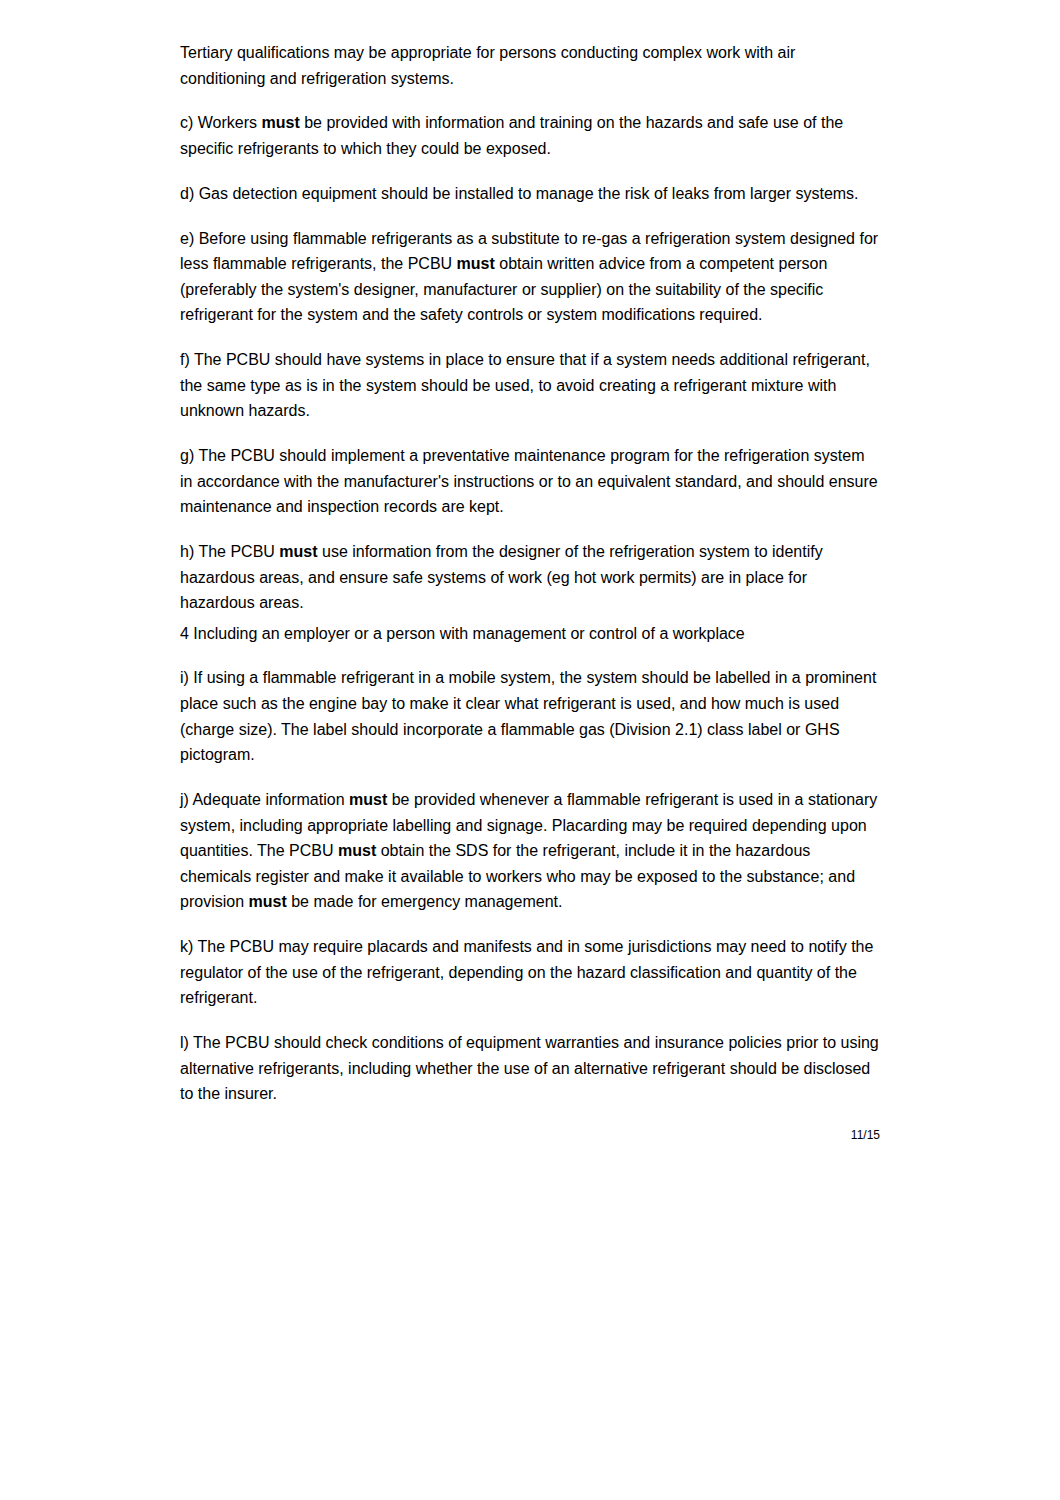Tertiary qualifications may be appropriate for persons conducting complex work with air conditioning and refrigeration systems.
c) Workers must be provided with information and training on the hazards and safe use of the specific refrigerants to which they could be exposed.
d) Gas detection equipment should be installed to manage the risk of leaks from larger systems.
e) Before using flammable refrigerants as a substitute to re-gas a refrigeration system designed for less flammable refrigerants, the PCBU must obtain written advice from a competent person (preferably the system's designer, manufacturer or supplier) on the suitability of the specific refrigerant for the system and the safety controls or system modifications required.
f) The PCBU should have systems in place to ensure that if a system needs additional refrigerant, the same type as is in the system should be used, to avoid creating a refrigerant mixture with unknown hazards.
g) The PCBU should implement a preventative maintenance program for the refrigeration system in accordance with the manufacturer's instructions or to an equivalent standard, and should ensure maintenance and inspection records are kept.
h) The PCBU must use information from the designer of the refrigeration system to identify hazardous areas, and ensure safe systems of work (eg hot work permits) are in place for hazardous areas.
4 Including an employer or a person with management or control of a workplace
i) If using a flammable refrigerant in a mobile system, the system should be labelled in a prominent place such as the engine bay to make it clear what refrigerant is used, and how much is used (charge size). The label should incorporate a flammable gas (Division 2.1) class label or GHS pictogram.
j) Adequate information must be provided whenever a flammable refrigerant is used in a stationary system, including appropriate labelling and signage. Placarding may be required depending upon quantities. The PCBU must obtain the SDS for the refrigerant, include it in the hazardous chemicals register and make it available to workers who may be exposed to the substance; and provision must be made for emergency management.
k) The PCBU may require placards and manifests and in some jurisdictions may need to notify the regulator of the use of the refrigerant, depending on the hazard classification and quantity of the refrigerant.
l) The PCBU should check conditions of equipment warranties and insurance policies prior to using alternative refrigerants, including whether the use of an alternative refrigerant should be disclosed to the insurer.
11/15